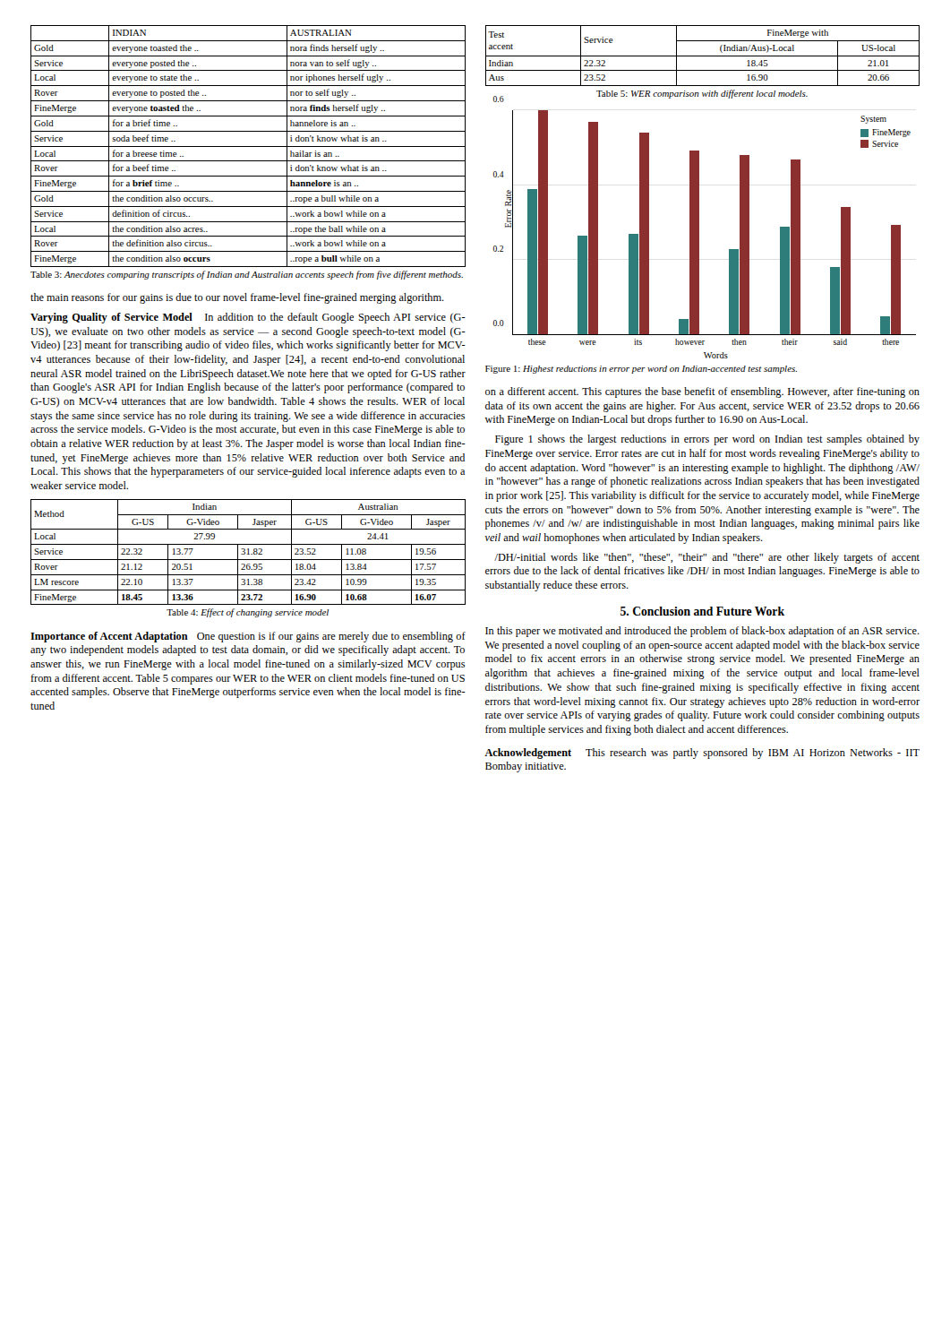| | INDIAN | AUSTRALIAN |
| Gold | everyone toasted the .. | nora finds herself ugly .. |
| Service | everyone posted the .. | nora van to self ugly .. |
| Local | everyone to state the .. | nor iphones herself ugly .. |
| Rover | everyone to posted the .. | nor to self ugly .. |
| FineMerge | everyone toasted the .. | nora finds herself ugly .. |
| Gold | for a brief time .. | hannelore is an .. |
| Service | soda beef time .. | i don't know what is an .. |
| Local | for a breese time .. | hailar is an .. |
| Rover | for a beef time .. | i don't know what is an .. |
| FineMerge | for a brief time .. | hannelore is an .. |
| Gold | the condition also occurs.. | ..rope a bull while on a |
| Service | definition of circus.. | ..work a bowl while on a |
| Local | the condition also acres.. | ..rope the ball while on a |
| Rover | the definition also circus.. | ..work a bowl while on a |
| FineMerge | the condition also occurs | ..rope a bull while on a |
Table 3: Anecdotes comparing transcripts of Indian and Australian accents speech from five different methods.
the main reasons for our gains is due to our novel frame-level fine-grained merging algorithm.
Varying Quality of Service Model In addition to the default Google Speech API service (G-US), we evaluate on two other models as service — a second Google speech-to-text model (G-Video) [23] meant for transcribing audio of video files, which works significantly better for MCV-v4 utterances because of their low-fidelity, and Jasper [24], a recent end-to-end convolutional neural ASR model trained on the LibriSpeech dataset.We note here that we opted for G-US rather than Google's ASR API for Indian English because of the latter's poor performance (compared to G-US) on MCV-v4 utterances that are low bandwidth. Table 4 shows the results. WER of local stays the same since service has no role during its training. We see a wide difference in accuracies across the service models. G-Video is the most accurate, but even in this case FineMerge is able to obtain a relative WER reduction by at least 3%. The Jasper model is worse than local Indian fine-tuned, yet FineMerge achieves more than 15% relative WER reduction over both Service and Local. This shows that the hyperparameters of our service-guided local inference adapts even to a weaker service model.
| Method | Indian | Australian |
| G-US | G-Video | Jasper | G-US | G-Video | Jasper |
| Local | 27.99 | 24.41 |
| Service | 22.32 | 13.77 | 31.82 | 23.52 | 11.08 | 19.56 |
| Rover | 21.12 | 20.51 | 26.95 | 18.04 | 13.84 | 17.57 |
| LM rescore | 22.10 | 13.37 | 31.38 | 23.42 | 10.99 | 19.35 |
| FineMerge | 18.45 | 13.36 | 23.72 | 16.90 | 10.68 | 16.07 |
Table 4: Effect of changing service model
Importance of Accent Adaptation One question is if our gains are merely due to ensembling of any two independent models adapted to test data domain, or did we specifically adapt accent. To answer this, we run FineMerge with a local model fine-tuned on a similarly-sized MCV corpus from a different accent. Table 5 compares our WER to the WER on client models fine-tuned on US accented samples. Observe that FineMerge outperforms service even when the local model is fine-tuned
| Test accent | Service | FineMerge with |
| (Indian/Aus)-Local | US-local |
| Indian | 22.32 | 18.45 | 21.01 |
| Aus | 23.52 | 16.90 | 20.66 |
Table 5: WER comparison with different local models.
Error Rate
0.6
0.4
0.2
0.0
System
FineMerge
Service
these were its however then their said there
Words
Figure 1: Highest reductions in error per word on Indian-accented test samples.
on a different accent. This captures the base benefit of ensembling. However, after fine-tuning on data of its own accent the gains are higher. For Aus accent, service WER of 23.52 drops to 20.66 with FineMerge on Indian-Local but drops further to 16.90 on Aus-Local.
Figure 1 shows the largest reductions in errors per word on Indian test samples obtained by FineMerge over service. Error rates are cut in half for most words revealing FineMerge's ability to do accent adaptation. Word "however" is an interesting example to highlight. The diphthong /AW/ in "however" has a range of phonetic realizations across Indian speakers that has been investigated in prior work [25]. This variability is difficult for the service to accurately model, while FineMerge cuts the errors on "however" down to 5% from 50%. Another interesting example is "were". The phonemes /v/ and /w/ are indistinguishable in most Indian languages, making minimal pairs like veil and wail homophones when articulated by Indian speakers.
/DH/-initial words like "then", "these", "their" and "there" are other likely targets of accent errors due to the lack of dental fricatives like /DH/ in most Indian languages. FineMerge is able to substantially reduce these errors.
5. Conclusion and Future Work
In this paper we motivated and introduced the problem of black-box adaptation of an ASR service. We presented a novel coupling of an open-source accent adapted model with the black-box service model to fix accent errors in an otherwise strong service model. We presented FineMerge an algorithm that achieves a fine-grained mixing of the service output and local frame-level distributions. We show that such fine-grained mixing is specifically effective in fixing accent errors that word-level mixing cannot fix. Our strategy achieves upto 28% reduction in word-error rate over service APIs of varying grades of quality. Future work could consider combining outputs from multiple services and fixing both dialect and accent differences.
Acknowledgement This research was partly sponsored by IBM AI Horizon Networks - IIT Bombay initiative.